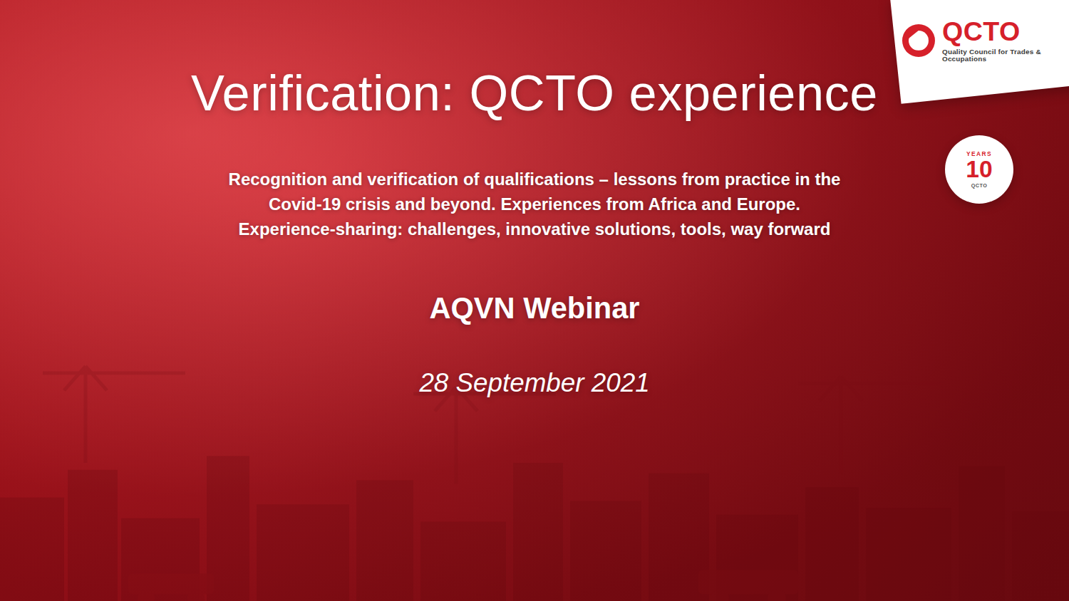QCTO Quality Council for Trades & Occupations
Years 10 QCTO
Verification: QCTO experience
Recognition and verification of qualifications – lessons from practice in the Covid-19 crisis and beyond. Experiences from Africa and Europe. Experience-sharing: challenges, innovative solutions, tools, way forward
AQVN Webinar
28 September 2021